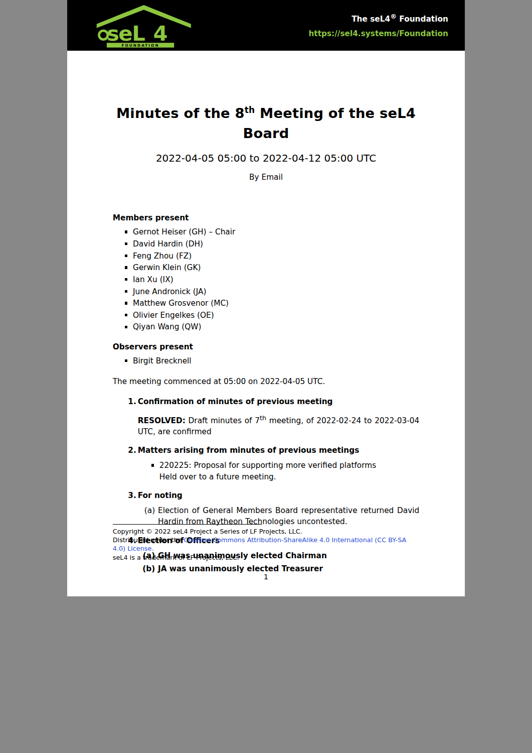seL 4 FOUNDATION
The seL4® Foundation
https://sel4.systems/Foundation
Minutes of the 8th Meeting of the seL4 Board
2022-04-05 05:00 to 2022-04-12 05:00 UTC
By Email
Members present
Gernot Heiser (GH) – Chair
David Hardin (DH)
Feng Zhou (FZ)
Gerwin Klein (GK)
Ian Xu (IX)
June Andronick (JA)
Matthew Grosvenor (MC)
Olivier Engelkes (OE)
Qiyan Wang (QW)
Observers present
Birgit Brecknell
The meeting commenced at 05:00 on 2022-04-05 UTC.
Confirmation of minutes of previous meeting
RESOLVED: Draft minutes of 7th meeting, of 2022-02-24 to 2022-03-04 UTC, are confirmed
Matters arising from minutes of previous meetings
220225: Proposal for supporting more verified platforms
Held over to a future meeting.
For noting
Election of General Members Board representative returned David Hardin from Raytheon Technologies uncontested.
Election of Officers
GH was unanimously elected Chairman
JA was unanimously elected Treasurer
Copyright © 2022 seL4 Project a Series of LF Projects, LLC.
Distributed under the Creative Commons Attribution-ShareAlike 4.0 International (CC BY-SA 4.0) License.
seL4 is a trademark of LF Projects, LLC.
1